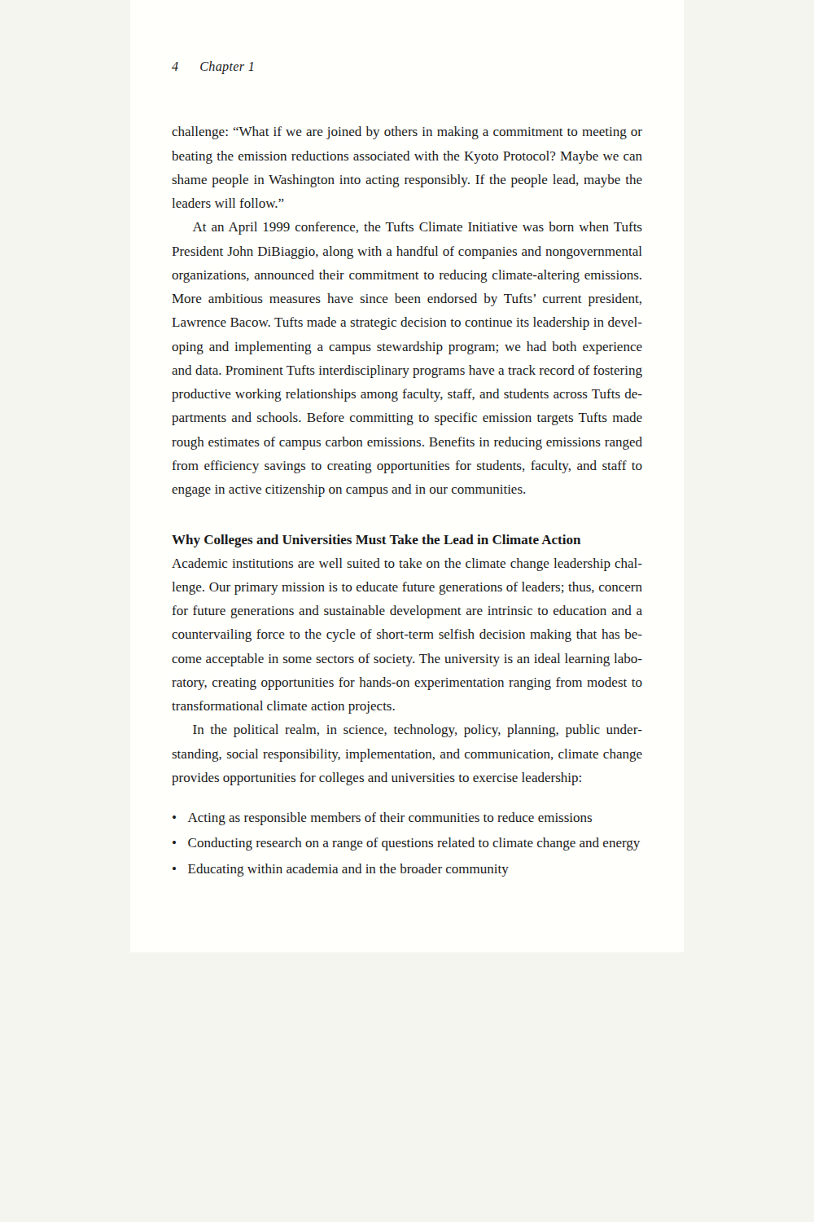4 Chapter 1
challenge: “What if we are joined by others in making a commitment to meeting or beating the emission reductions associated with the Kyoto Protocol? Maybe we can shame people in Washington into acting responsibly. If the people lead, maybe the leaders will follow.”
At an April 1999 conference, the Tufts Climate Initiative was born when Tufts President John DiBiaggio, along with a handful of companies and nongovernmental organizations, announced their commitment to reducing climate-altering emissions. More ambitious measures have since been endorsed by Tufts’ current president, Lawrence Bacow. Tufts made a strategic decision to continue its leadership in developing and implementing a campus stewardship program; we had both experience and data. Prominent Tufts interdisciplinary programs have a track record of fostering productive working relationships among faculty, staff, and students across Tufts departments and schools. Before committing to specific emission targets Tufts made rough estimates of campus carbon emissions. Benefits in reducing emissions ranged from efficiency savings to creating opportunities for students, faculty, and staff to engage in active citizenship on campus and in our communities.
Why Colleges and Universities Must Take the Lead in Climate Action
Academic institutions are well suited to take on the climate change leadership challenge. Our primary mission is to educate future generations of leaders; thus, concern for future generations and sustainable development are intrinsic to education and a countervailing force to the cycle of short-term selfish decision making that has become acceptable in some sectors of society. The university is an ideal learning laboratory, creating opportunities for hands-on experimentation ranging from modest to transformational climate action projects.
In the political realm, in science, technology, policy, planning, public understanding, social responsibility, implementation, and communication, climate change provides opportunities for colleges and universities to exercise leadership:
Acting as responsible members of their communities to reduce emissions
Conducting research on a range of questions related to climate change and energy
Educating within academia and in the broader community